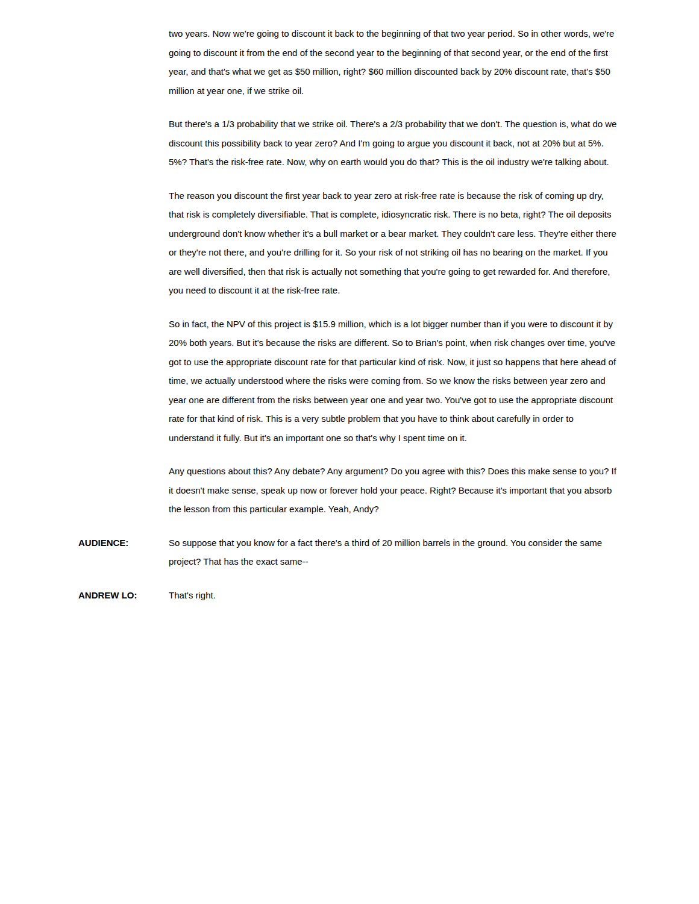two years. Now we're going to discount it back to the beginning of that two year period. So in other words, we're going to discount it from the end of the second year to the beginning of that second year, or the end of the first year, and that's what we get as $50 million, right? $60 million discounted back by 20% discount rate, that's $50 million at year one, if we strike oil.
But there's a 1/3 probability that we strike oil. There's a 2/3 probability that we don't. The question is, what do we discount this possibility back to year zero? And I'm going to argue you discount it back, not at 20% but at 5%. 5%? That's the risk-free rate. Now, why on earth would you do that? This is the oil industry we're talking about.
The reason you discount the first year back to year zero at risk-free rate is because the risk of coming up dry, that risk is completely diversifiable. That is complete, idiosyncratic risk. There is no beta, right? The oil deposits underground don't know whether it's a bull market or a bear market. They couldn't care less. They're either there or they're not there, and you're drilling for it. So your risk of not striking oil has no bearing on the market. If you are well diversified, then that risk is actually not something that you're going to get rewarded for. And therefore, you need to discount it at the risk-free rate.
So in fact, the NPV of this project is $15.9 million, which is a lot bigger number than if you were to discount it by 20% both years. But it's because the risks are different. So to Brian's point, when risk changes over time, you've got to use the appropriate discount rate for that particular kind of risk. Now, it just so happens that here ahead of time, we actually understood where the risks were coming from. So we know the risks between year zero and year one are different from the risks between year one and year two. You've got to use the appropriate discount rate for that kind of risk. This is a very subtle problem that you have to think about carefully in order to understand it fully. But it's an important one so that's why I spent time on it.
Any questions about this? Any debate? Any argument? Do you agree with this? Does this make sense to you? If it doesn't make sense, speak up now or forever hold your peace. Right? Because it's important that you absorb the lesson from this particular example. Yeah, Andy?
AUDIENCE:
So suppose that you know for a fact there's a third of 20 million barrels in the ground. You consider the same project? That has the exact same--
ANDREW LO:
That's right.